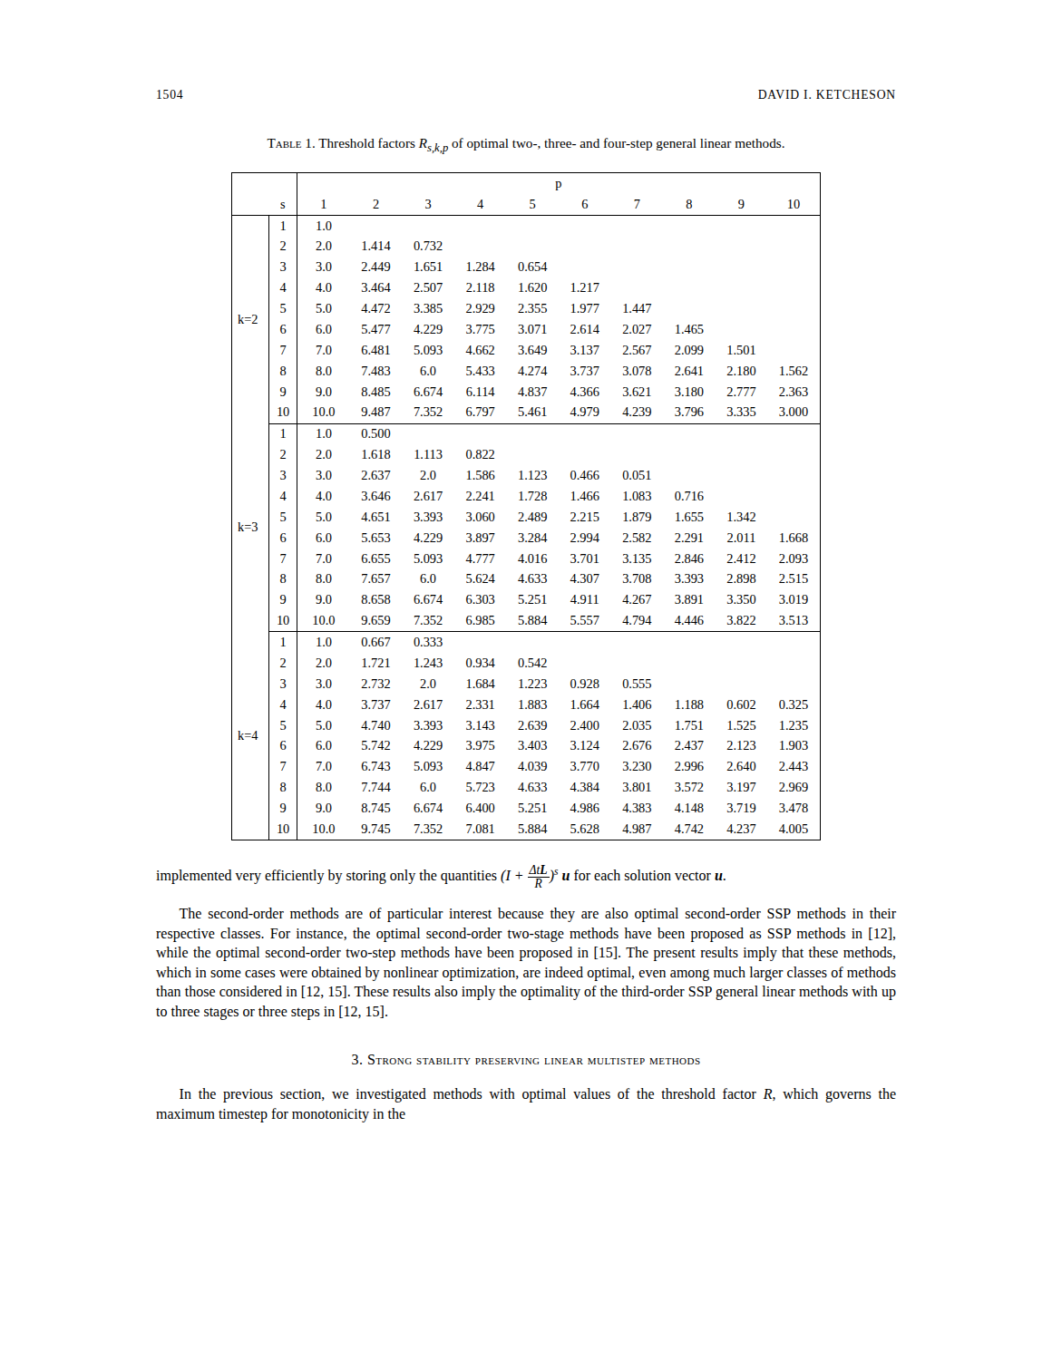1504 David I. Ketcheson
Table 1. Threshold factors Rs,k,p of optimal two-, three- and four-step general linear methods.
| | | p |
| | s | 1 | 2 | 3 | 4 | 5 | 6 | 7 | 8 | 9 | 10 |
| k=2 | 1 | 1.0 | | | | | | | | | |
| 2 | 2.0 | 1.414 | 0.732 | | | | | | | |
| 3 | 3.0 | 2.449 | 1.651 | 1.284 | 0.654 | | | | | |
| 4 | 4.0 | 3.464 | 2.507 | 2.118 | 1.620 | 1.217 | | | | |
| 5 | 5.0 | 4.472 | 3.385 | 2.929 | 2.355 | 1.977 | 1.447 | | | |
| 6 | 6.0 | 5.477 | 4.229 | 3.775 | 3.071 | 2.614 | 2.027 | 1.465 | | |
| 7 | 7.0 | 6.481 | 5.093 | 4.662 | 3.649 | 3.137 | 2.567 | 2.099 | 1.501 | |
| 8 | 8.0 | 7.483 | 6.0 | 5.433 | 4.274 | 3.737 | 3.078 | 2.641 | 2.180 | 1.562 |
| 9 | 9.0 | 8.485 | 6.674 | 6.114 | 4.837 | 4.366 | 3.621 | 3.180 | 2.777 | 2.363 |
| 10 | 10.0 | 9.487 | 7.352 | 6.797 | 5.461 | 4.979 | 4.239 | 3.796 | 3.335 | 3.000 |
| k=3 | 1 | 1.0 | 0.500 | | | | | | | | |
| 2 | 2.0 | 1.618 | 1.113 | 0.822 | | | | | | |
| 3 | 3.0 | 2.637 | 2.0 | 1.586 | 1.123 | 0.466 | 0.051 | | | |
| 4 | 4.0 | 3.646 | 2.617 | 2.241 | 1.728 | 1.466 | 1.083 | 0.716 | | |
| 5 | 5.0 | 4.651 | 3.393 | 3.060 | 2.489 | 2.215 | 1.879 | 1.655 | 1.342 | |
| 6 | 6.0 | 5.653 | 4.229 | 3.897 | 3.284 | 2.994 | 2.582 | 2.291 | 2.011 | 1.668 |
| 7 | 7.0 | 6.655 | 5.093 | 4.777 | 4.016 | 3.701 | 3.135 | 2.846 | 2.412 | 2.093 |
| 8 | 8.0 | 7.657 | 6.0 | 5.624 | 4.633 | 4.307 | 3.708 | 3.393 | 2.898 | 2.515 |
| 9 | 9.0 | 8.658 | 6.674 | 6.303 | 5.251 | 4.911 | 4.267 | 3.891 | 3.350 | 3.019 |
| 10 | 10.0 | 9.659 | 7.352 | 6.985 | 5.884 | 5.557 | 4.794 | 4.446 | 3.822 | 3.513 |
| k=4 | 1 | 1.0 | 0.667 | 0.333 | | | | | | | |
| 2 | 2.0 | 1.721 | 1.243 | 0.934 | 0.542 | | | | | |
| 3 | 3.0 | 2.732 | 2.0 | 1.684 | 1.223 | 0.928 | 0.555 | | | |
| 4 | 4.0 | 3.737 | 2.617 | 2.331 | 1.883 | 1.664 | 1.406 | 1.188 | 0.602 | 0.325 |
| 5 | 5.0 | 4.740 | 3.393 | 3.143 | 2.639 | 2.400 | 2.035 | 1.751 | 1.525 | 1.235 |
| 6 | 6.0 | 5.742 | 4.229 | 3.975 | 3.403 | 3.124 | 2.676 | 2.437 | 2.123 | 1.903 |
| 7 | 7.0 | 6.743 | 5.093 | 4.847 | 4.039 | 3.770 | 3.230 | 2.996 | 2.640 | 2.443 |
| 8 | 8.0 | 7.744 | 6.0 | 5.723 | 4.633 | 4.384 | 3.801 | 3.572 | 3.197 | 2.969 |
| 9 | 9.0 | 8.745 | 6.674 | 6.400 | 5.251 | 4.986 | 4.383 | 4.148 | 3.719 | 3.478 |
| 10 | 10.0 | 9.745 | 7.352 | 7.081 | 5.884 | 5.628 | 4.987 | 4.742 | 4.237 | 4.005 |
implemented very efficiently by storing only the quantities (I + ΔtL R)s u for each solution vector u.
The second-order methods are of particular interest because they are also optimal second-order SSP methods in their respective classes. For instance, the optimal second-order two-stage methods have been proposed as SSP methods in [12], while the optimal second-order two-step methods have been proposed in [15]. The present results imply that these methods, which in some cases were obtained by nonlinear optimization, are indeed optimal, even among much larger classes of methods than those considered in [12, 15]. These results also imply the optimality of the third-order SSP general linear methods with up to three stages or three steps in [12, 15].
3. Strong stability preserving linear multistep methods
In the previous section, we investigated methods with optimal values of the threshold factor R, which governs the maximum timestep for monotonicity in the